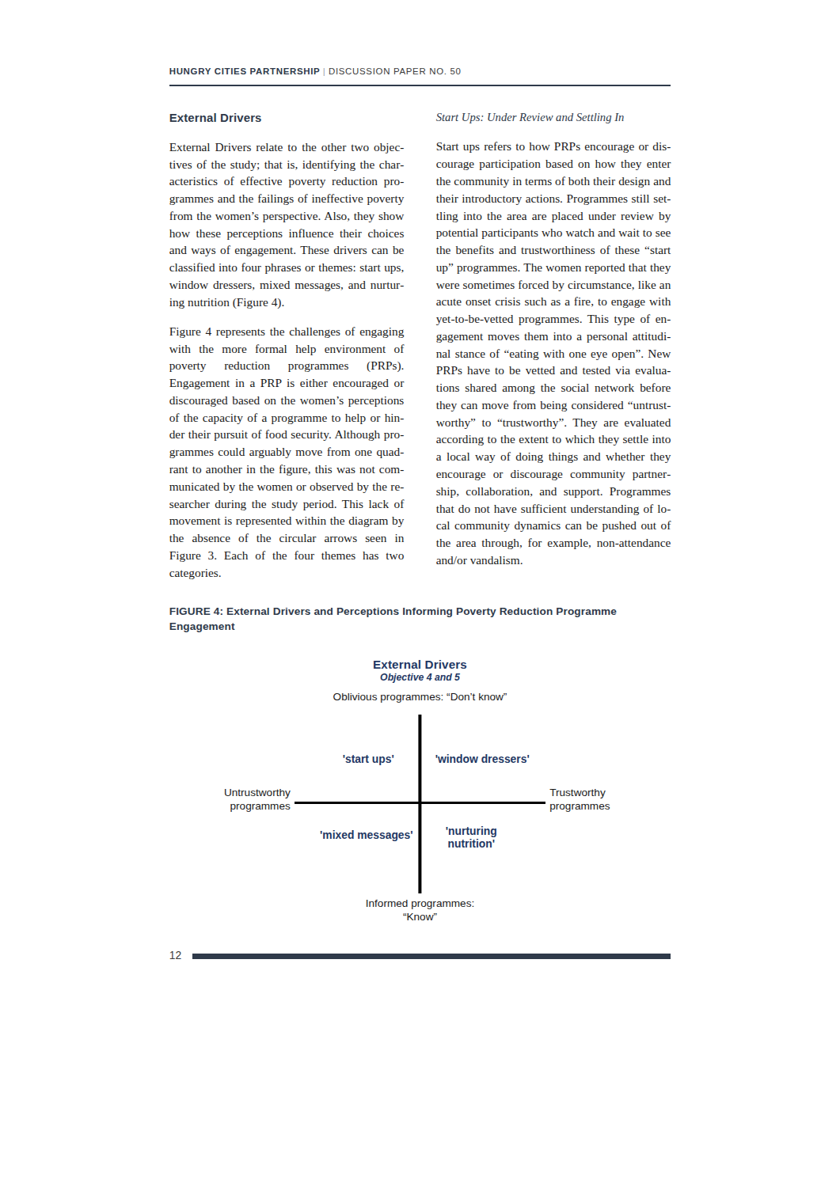Hungry Cities Partnership|Discussion Paper No. 50
External Drivers
External Drivers relate to the other two objectives of the study; that is, identifying the characteristics of effective poverty reduction programmes and the failings of ineffective poverty from the women’s perspective. Also, they show how these perceptions influence their choices and ways of engagement. These drivers can be classified into four phrases or themes: start ups, window dressers, mixed messages, and nurturing nutrition (Figure 4).
Figure 4 represents the challenges of engaging with the more formal help environment of poverty reduction programmes (PRPs). Engagement in a PRP is either encouraged or discouraged based on the women’s perceptions of the capacity of a programme to help or hinder their pursuit of food security. Although programmes could arguably move from one quadrant to another in the figure, this was not communicated by the women or observed by the researcher during the study period. This lack of movement is represented within the diagram by the absence of the circular arrows seen in Figure 3. Each of the four themes has two categories.
Start Ups: Under Review and Settling In
Start ups refers to how PRPs encourage or discourage participation based on how they enter the community in terms of both their design and their introductory actions. Programmes still settling into the area are placed under review by potential participants who watch and wait to see the benefits and trustworthiness of these “start up” programmes. The women reported that they were sometimes forced by circumstance, like an acute onset crisis such as a fire, to engage with yet-to-be-vetted programmes. This type of engagement moves them into a personal attitudinal stance of “eating with one eye open”. New PRPs have to be vetted and tested via evaluations shared among the social network before they can move from being considered “untrustworthy” to “trustworthy”. They are evaluated according to the extent to which they settle into a local way of doing things and whether they encourage or discourage community partnership, collaboration, and support. Programmes that do not have sufficient understanding of local community dynamics can be pushed out of the area through, for example, non-attendance and/or vandalism.
Figure 4: External Drivers and Perceptions Informing Poverty Reduction Programme Engagement
External Drivers
Objective 4 and 5
Oblivious programmes: “Don’t know”
'start ups'
'window dressers'
'mixed messages'
'nurturing
nutrition'
Untrustworthy
programmes
Trustworthy
programmes
Informed programmes:
“Know”
12